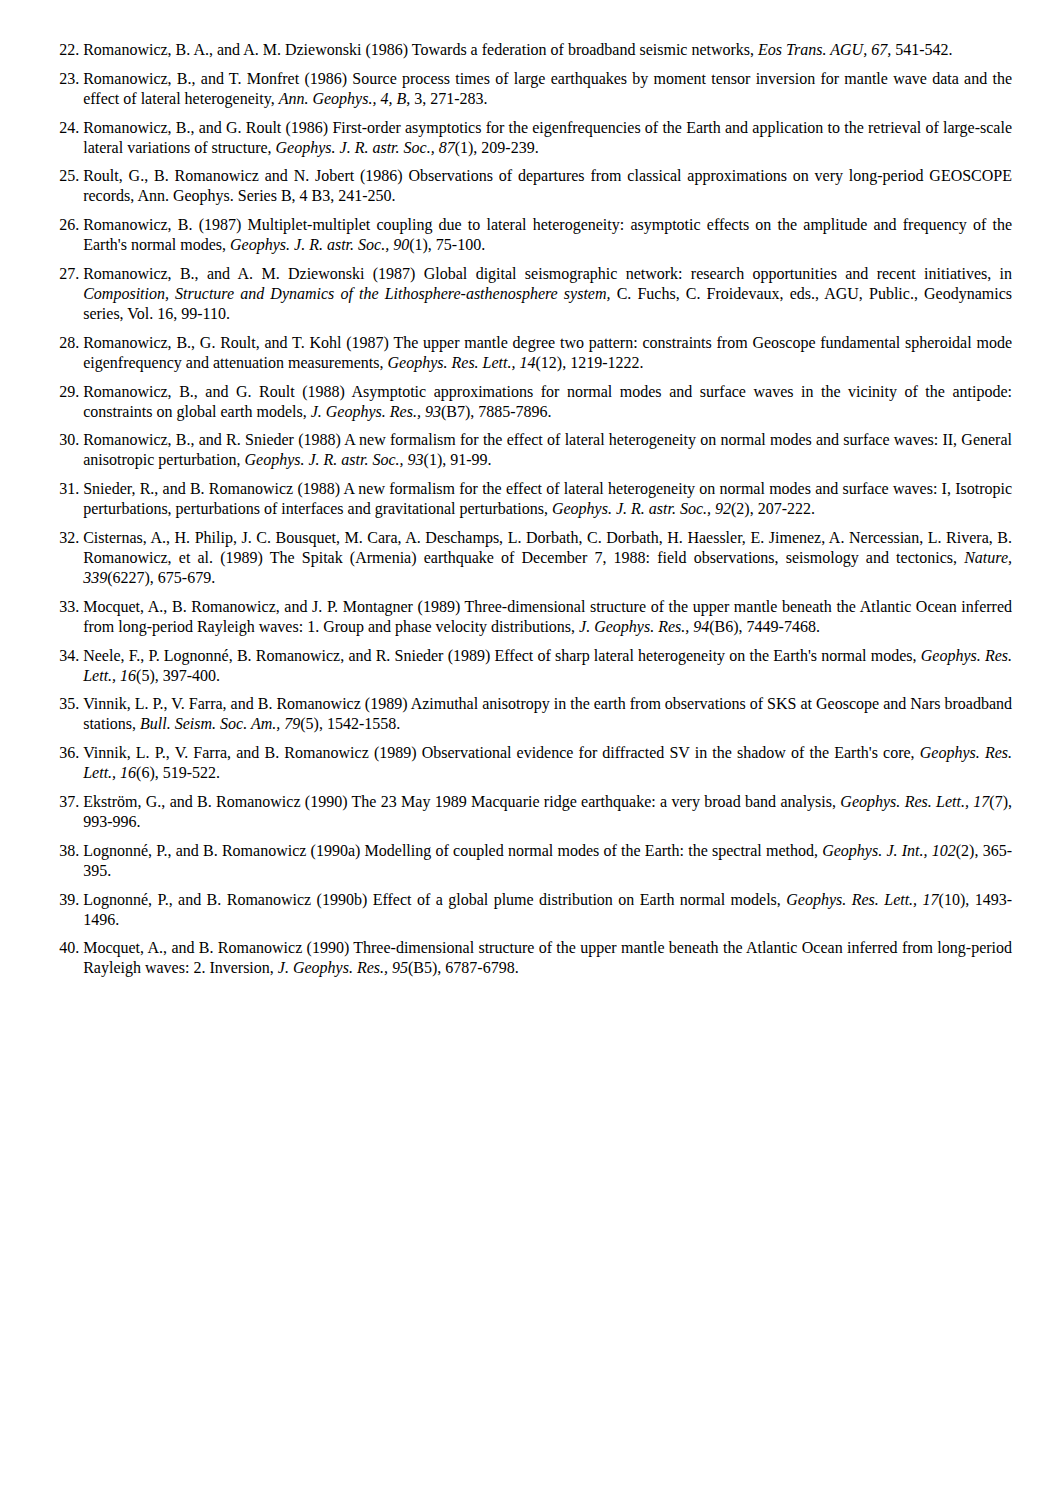Romanowicz, B. A., and A. M. Dziewonski (1986) Towards a federation of broadband seismic networks, Eos Trans. AGU, 67, 541-542.
Romanowicz, B., and T. Monfret (1986) Source process times of large earthquakes by moment tensor inversion for mantle wave data and the effect of lateral heterogeneity, Ann. Geophys., 4, B, 3, 271-283.
Romanowicz, B., and G. Roult (1986) First-order asymptotics for the eigenfrequencies of the Earth and application to the retrieval of large-scale lateral variations of structure, Geophys. J. R. astr. Soc., 87(1), 209-239.
Roult, G., B. Romanowicz and N. Jobert (1986) Observations of departures from classical approximations on very long-period GEOSCOPE records, Ann. Geophys. Series B, 4 B3, 241-250.
Romanowicz, B. (1987) Multiplet-multiplet coupling due to lateral heterogeneity: asymptotic effects on the amplitude and frequency of the Earth's normal modes, Geophys. J. R. astr. Soc., 90(1), 75-100.
Romanowicz, B., and A. M. Dziewonski (1987) Global digital seismographic network: research opportunities and recent initiatives, in Composition, Structure and Dynamics of the Lithosphere-asthenosphere system, C. Fuchs, C. Froidevaux, eds., AGU, Public., Geodynamics series, Vol. 16, 99-110.
Romanowicz, B., G. Roult, and T. Kohl (1987) The upper mantle degree two pattern: constraints from Geoscope fundamental spheroidal mode eigenfrequency and attenuation measurements, Geophys. Res. Lett., 14(12), 1219-1222.
Romanowicz, B., and G. Roult (1988) Asymptotic approximations for normal modes and surface waves in the vicinity of the antipode: constraints on global earth models, J. Geophys. Res., 93(B7), 7885-7896.
Romanowicz, B., and R. Snieder (1988) A new formalism for the effect of lateral heterogeneity on normal modes and surface waves: II, General anisotropic perturbation, Geophys. J. R. astr. Soc., 93(1), 91-99.
Snieder, R., and B. Romanowicz (1988) A new formalism for the effect of lateral heterogeneity on normal modes and surface waves: I, Isotropic perturbations, perturbations of interfaces and gravitational perturbations, Geophys. J. R. astr. Soc., 92(2), 207-222.
Cisternas, A., H. Philip, J. C. Bousquet, M. Cara, A. Deschamps, L. Dorbath, C. Dorbath, H. Haessler, E. Jimenez, A. Nercessian, L. Rivera, B. Romanowicz, et al. (1989) The Spitak (Armenia) earthquake of December 7, 1988: field observations, seismology and tectonics, Nature, 339(6227), 675-679.
Mocquet, A., B. Romanowicz, and J. P. Montagner (1989) Three-dimensional structure of the upper mantle beneath the Atlantic Ocean inferred from long-period Rayleigh waves: 1. Group and phase velocity distributions, J. Geophys. Res., 94(B6), 7449-7468.
Neele, F., P. Lognonné, B. Romanowicz, and R. Snieder (1989) Effect of sharp lateral heterogeneity on the Earth's normal modes, Geophys. Res. Lett., 16(5), 397-400.
Vinnik, L. P., V. Farra, and B. Romanowicz (1989) Azimuthal anisotropy in the earth from observations of SKS at Geoscope and Nars broadband stations, Bull. Seism. Soc. Am., 79(5), 1542-1558.
Vinnik, L. P., V. Farra, and B. Romanowicz (1989) Observational evidence for diffracted SV in the shadow of the Earth's core, Geophys. Res. Lett., 16(6), 519-522.
Ekström, G., and B. Romanowicz (1990) The 23 May 1989 Macquarie ridge earthquake: a very broad band analysis, Geophys. Res. Lett., 17(7), 993-996.
Lognonné, P., and B. Romanowicz (1990a) Modelling of coupled normal modes of the Earth: the spectral method, Geophys. J. Int., 102(2), 365-395.
Lognonné, P., and B. Romanowicz (1990b) Effect of a global plume distribution on Earth normal models, Geophys. Res. Lett., 17(10), 1493-1496.
Mocquet, A., and B. Romanowicz (1990) Three-dimensional structure of the upper mantle beneath the Atlantic Ocean inferred from long-period Rayleigh waves: 2. Inversion, J. Geophys. Res., 95(B5), 6787-6798.